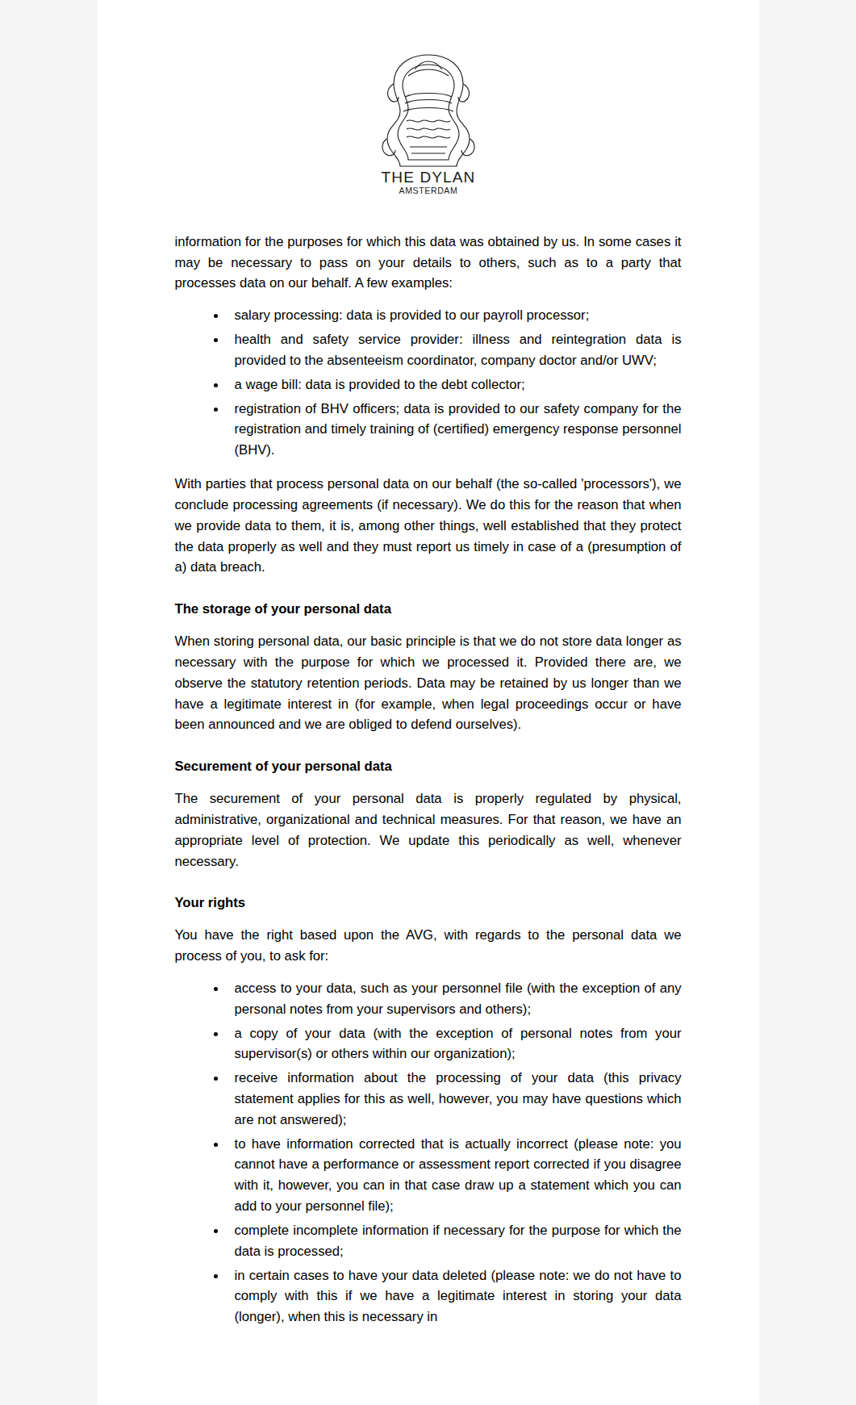The Dylan Amsterdam
information for the purposes for which this data was obtained by us. In some cases it may be necessary to pass on your details to others, such as to a party that processes data on our behalf. A few examples:
salary processing: data is provided to our payroll processor;
health and safety service provider: illness and reintegration data is provided to the absenteeism coordinator, company doctor and/or UWV;
a wage bill: data is provided to the debt collector;
registration of BHV officers; data is provided to our safety company for the registration and timely training of (certified) emergency response personnel (BHV).
With parties that process personal data on our behalf (the so-called 'processors'), we conclude processing agreements (if necessary). We do this for the reason that when we provide data to them, it is, among other things, well established that they protect the data properly as well and they must report us timely in case of a (presumption of a) data breach.
The storage of your personal data
When storing personal data, our basic principle is that we do not store data longer as necessary with the purpose for which we processed it. Provided there are, we observe the statutory retention periods. Data may be retained by us longer than we have a legitimate interest in (for example, when legal proceedings occur or have been announced and we are obliged to defend ourselves).
Securement of your personal data
The securement of your personal data is properly regulated by physical, administrative, organizational and technical measures. For that reason, we have an appropriate level of protection. We update this periodically as well, whenever necessary.
Your rights
You have the right based upon the AVG, with regards to the personal data we process of you, to ask for:
access to your data, such as your personnel file (with the exception of any personal notes from your supervisors and others);
a copy of your data (with the exception of personal notes from your supervisor(s) or others within our organization);
receive information about the processing of your data (this privacy statement applies for this as well, however, you may have questions which are not answered);
to have information corrected that is actually incorrect (please note: you cannot have a performance or assessment report corrected if you disagree with it, however, you can in that case draw up a statement which you can add to your personnel file);
complete incomplete information if necessary for the purpose for which the data is processed;
in certain cases to have your data deleted (please note: we do not have to comply with this if we have a legitimate interest in storing your data (longer), when this is necessary in